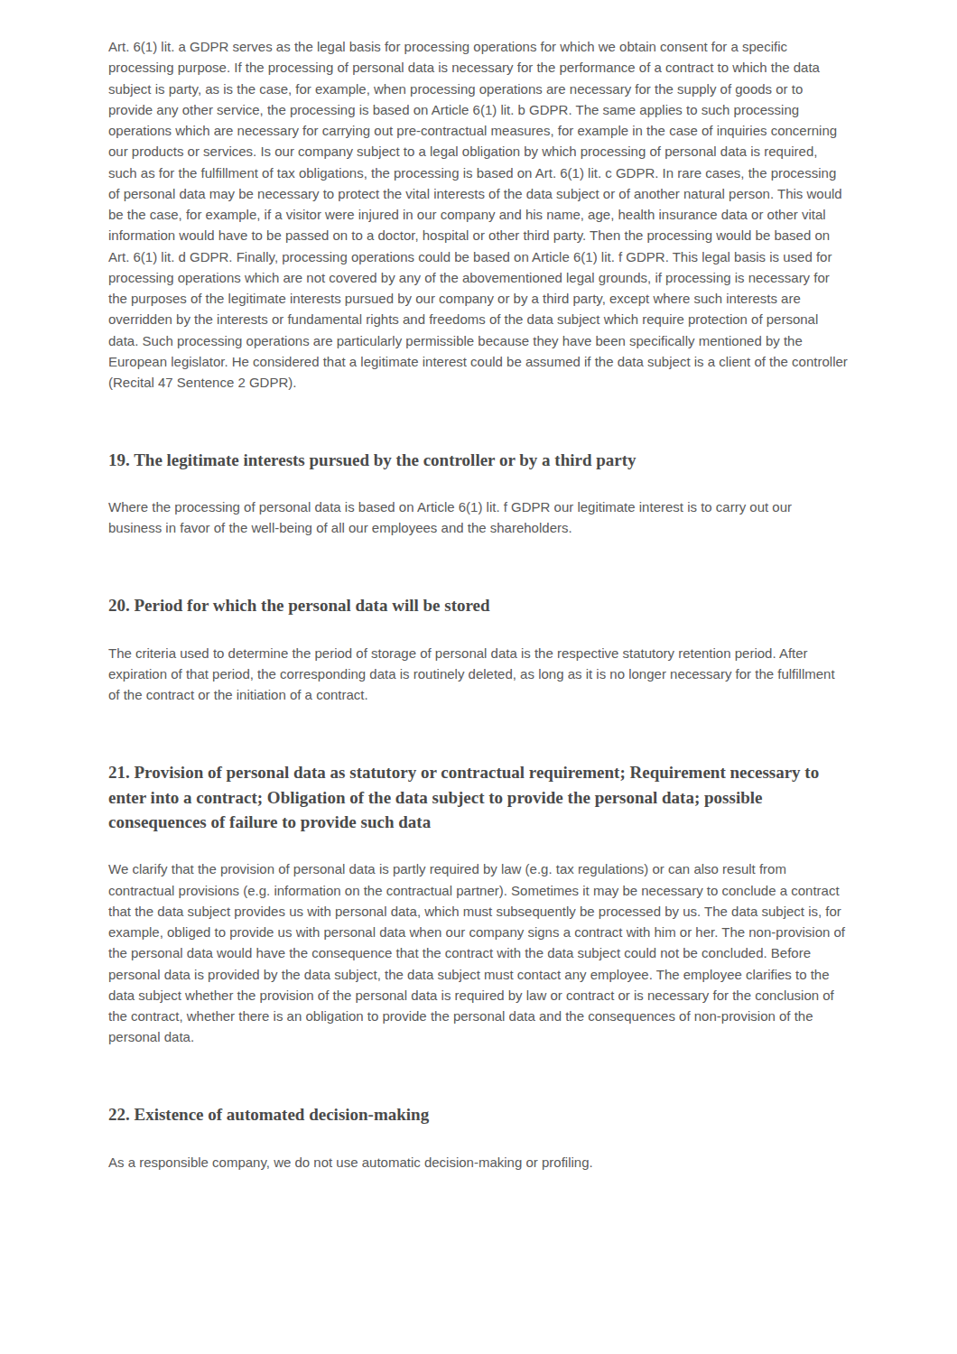Art. 6(1) lit. a GDPR serves as the legal basis for processing operations for which we obtain consent for a specific processing purpose. If the processing of personal data is necessary for the performance of a contract to which the data subject is party, as is the case, for example, when processing operations are necessary for the supply of goods or to provide any other service, the processing is based on Article 6(1) lit. b GDPR. The same applies to such processing operations which are necessary for carrying out pre-contractual measures, for example in the case of inquiries concerning our products or services. Is our company subject to a legal obligation by which processing of personal data is required, such as for the fulfillment of tax obligations, the processing is based on Art. 6(1) lit. c GDPR. In rare cases, the processing of personal data may be necessary to protect the vital interests of the data subject or of another natural person. This would be the case, for example, if a visitor were injured in our company and his name, age, health insurance data or other vital information would have to be passed on to a doctor, hospital or other third party. Then the processing would be based on Art. 6(1) lit. d GDPR. Finally, processing operations could be based on Article 6(1) lit. f GDPR. This legal basis is used for processing operations which are not covered by any of the abovementioned legal grounds, if processing is necessary for the purposes of the legitimate interests pursued by our company or by a third party, except where such interests are overridden by the interests or fundamental rights and freedoms of the data subject which require protection of personal data. Such processing operations are particularly permissible because they have been specifically mentioned by the European legislator. He considered that a legitimate interest could be assumed if the data subject is a client of the controller (Recital 47 Sentence 2 GDPR).
19. The legitimate interests pursued by the controller or by a third party
Where the processing of personal data is based on Article 6(1) lit. f GDPR our legitimate interest is to carry out our business in favor of the well-being of all our employees and the shareholders.
20. Period for which the personal data will be stored
The criteria used to determine the period of storage of personal data is the respective statutory retention period. After expiration of that period, the corresponding data is routinely deleted, as long as it is no longer necessary for the fulfillment of the contract or the initiation of a contract.
21. Provision of personal data as statutory or contractual requirement; Requirement necessary to enter into a contract; Obligation of the data subject to provide the personal data; possible consequences of failure to provide such data
We clarify that the provision of personal data is partly required by law (e.g. tax regulations) or can also result from contractual provisions (e.g. information on the contractual partner). Sometimes it may be necessary to conclude a contract that the data subject provides us with personal data, which must subsequently be processed by us. The data subject is, for example, obliged to provide us with personal data when our company signs a contract with him or her. The non-provision of the personal data would have the consequence that the contract with the data subject could not be concluded. Before personal data is provided by the data subject, the data subject must contact any employee. The employee clarifies to the data subject whether the provision of the personal data is required by law or contract or is necessary for the conclusion of the contract, whether there is an obligation to provide the personal data and the consequences of non-provision of the personal data.
22. Existence of automated decision-making
As a responsible company, we do not use automatic decision-making or profiling.